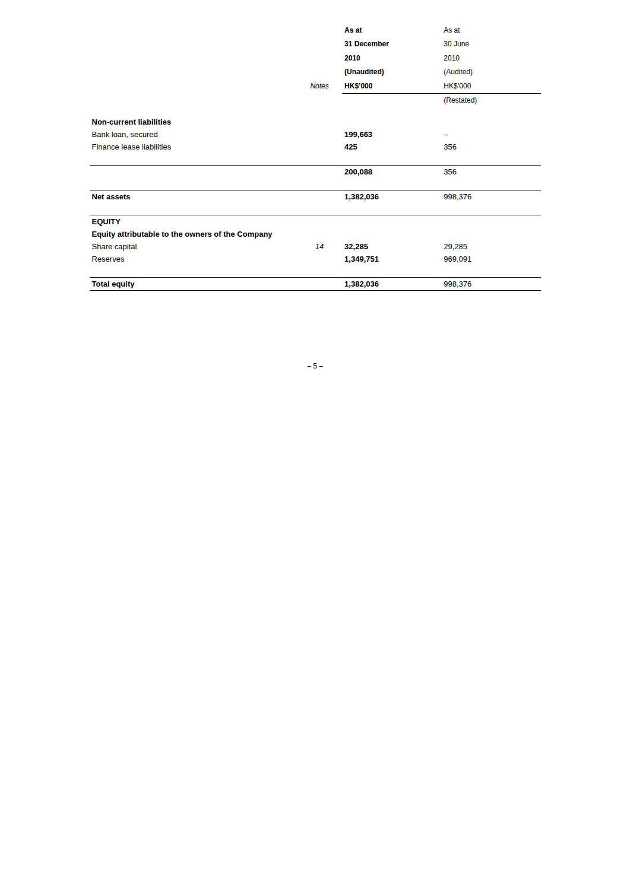| | | As at | As at |
| --- | --- | --- | --- |
| | | 31 December | 30 June |
| | | 2010 | 2010 |
| | | (Unaudited) | (Audited) |
| | Notes | HK$’000 | HK$’000 |
| | | | (Restated) |
| Non-current liabilities | | | |
| Bank loan, secured | | 199,663 | – |
| Finance lease liabilities | | 425 | 356 |
| | | 200,088 | 356 |
| Net assets | | 1,382,036 | 998,376 |
| EQUITY | | | |
| Equity attributable to the owners of the Company | | | |
| Share capital | 14 | 32,285 | 29,285 |
| Reserves | | 1,349,751 | 969,091 |
| Total equity | | 1,382,036 | 998,376 |
– 5 –